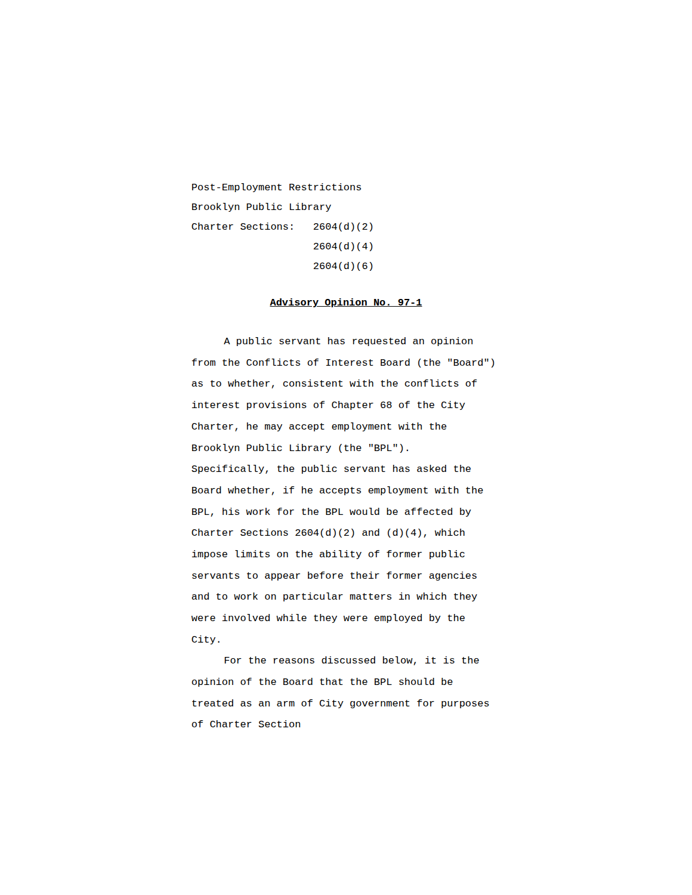Post-Employment Restrictions Brooklyn Public Library Charter Sections: 2604(d)(2) 2604(d)(4) 2604(d)(6)
Advisory Opinion No. 97-1
A public servant has requested an opinion from the Conflicts of Interest Board (the "Board") as to whether, consistent with the conflicts of interest provisions of Chapter 68 of the City Charter, he may accept employment with the Brooklyn Public Library (the "BPL"). Specifically, the public servant has asked the Board whether, if he accepts employment with the BPL, his work for the BPL would be affected by Charter Sections 2604(d)(2) and (d)(4), which impose limits on the ability of former public servants to appear before their former agencies and to work on particular matters in which they were involved while they were employed by the City.
For the reasons discussed below, it is the opinion of the Board that the BPL should be treated as an arm of City government for purposes of Charter Section